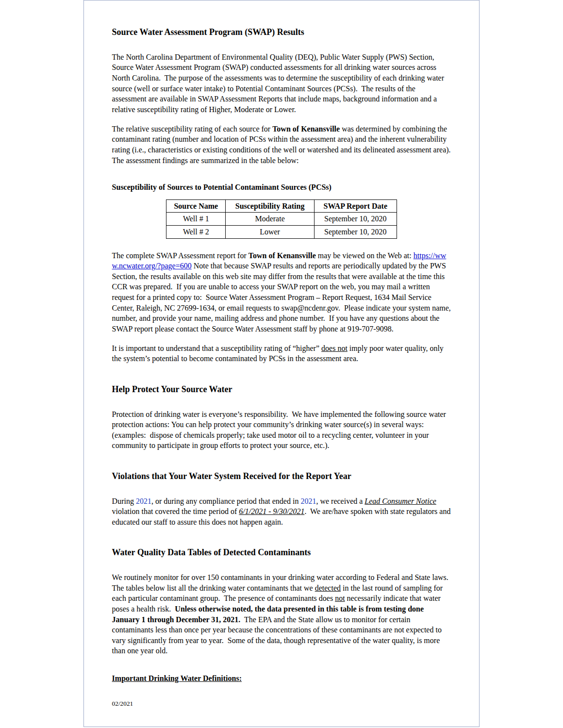Source Water Assessment Program (SWAP) Results
The North Carolina Department of Environmental Quality (DEQ), Public Water Supply (PWS) Section, Source Water Assessment Program (SWAP) conducted assessments for all drinking water sources across North Carolina. The purpose of the assessments was to determine the susceptibility of each drinking water source (well or surface water intake) to Potential Contaminant Sources (PCSs). The results of the assessment are available in SWAP Assessment Reports that include maps, background information and a relative susceptibility rating of Higher, Moderate or Lower.
The relative susceptibility rating of each source for Town of Kenansville was determined by combining the contaminant rating (number and location of PCSs within the assessment area) and the inherent vulnerability rating (i.e., characteristics or existing conditions of the well or watershed and its delineated assessment area). The assessment findings are summarized in the table below:
Susceptibility of Sources to Potential Contaminant Sources (PCSs)
| Source Name | Susceptibility Rating | SWAP Report Date |
| --- | --- | --- |
| Well # 1 | Moderate | September 10, 2020 |
| Well # 2 | Lower | September 10, 2020 |
The complete SWAP Assessment report for Town of Kenansville may be viewed on the Web at: https://www.ncwater.org/?page=600 Note that because SWAP results and reports are periodically updated by the PWS Section, the results available on this web site may differ from the results that were available at the time this CCR was prepared. If you are unable to access your SWAP report on the web, you may mail a written request for a printed copy to: Source Water Assessment Program – Report Request, 1634 Mail Service Center, Raleigh, NC 27699-1634, or email requests to swap@ncdenr.gov. Please indicate your system name, number, and provide your name, mailing address and phone number. If you have any questions about the SWAP report please contact the Source Water Assessment staff by phone at 919-707-9098.
It is important to understand that a susceptibility rating of “higher” does not imply poor water quality, only the system’s potential to become contaminated by PCSs in the assessment area.
Help Protect Your Source Water
Protection of drinking water is everyone’s responsibility. We have implemented the following source water protection actions: You can help protect your community’s drinking water source(s) in several ways: (examples: dispose of chemicals properly; take used motor oil to a recycling center, volunteer in your community to participate in group efforts to protect your source, etc.).
Violations that Your Water System Received for the Report Year
During 2021, or during any compliance period that ended in 2021, we received a Lead Consumer Notice violation that covered the time period of 6/1/2021 - 9/30/2021. We are/have spoken with state regulators and educated our staff to assure this does not happen again.
Water Quality Data Tables of Detected Contaminants
We routinely monitor for over 150 contaminants in your drinking water according to Federal and State laws. The tables below list all the drinking water contaminants that we detected in the last round of sampling for each particular contaminant group. The presence of contaminants does not necessarily indicate that water poses a health risk. Unless otherwise noted, the data presented in this table is from testing done January 1 through December 31, 2021. The EPA and the State allow us to monitor for certain contaminants less than once per year because the concentrations of these contaminants are not expected to vary significantly from year to year. Some of the data, though representative of the water quality, is more than one year old.
Important Drinking Water Definitions:
02/2021